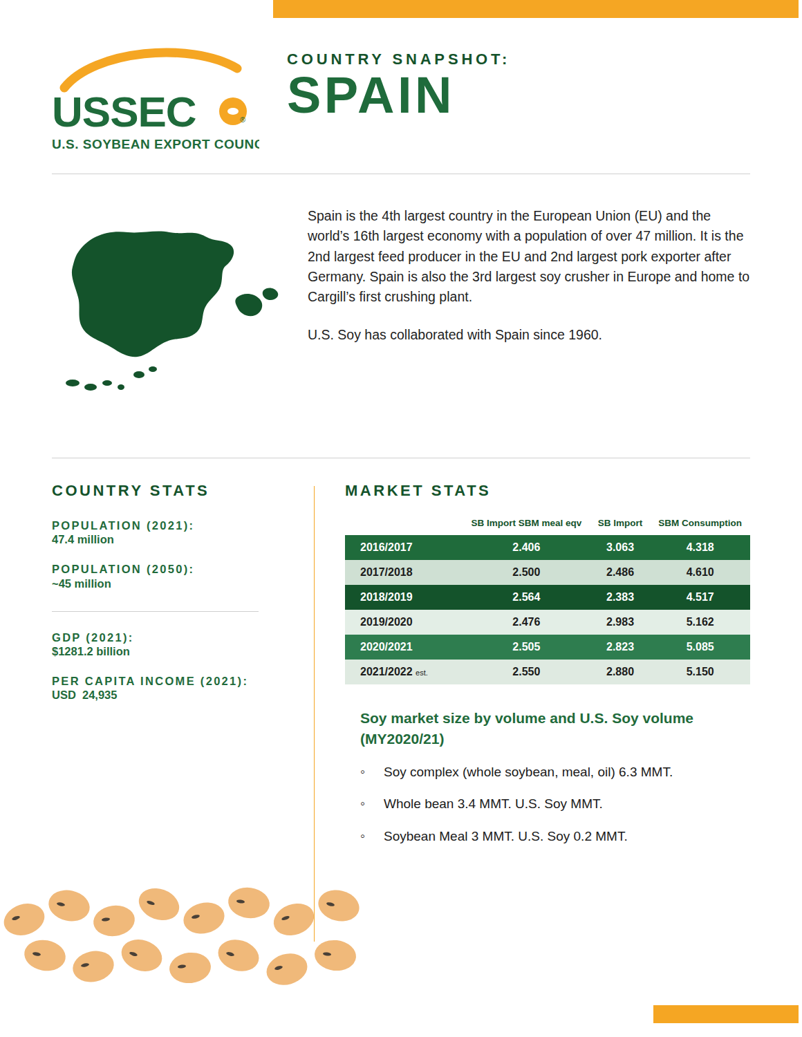USSEC ® U.S. SOYBEAN EXPORT COUNCIL
COUNTRY SNAPSHOT:
SPAIN
Spain is the 4th largest country in the European Union (EU) and the world’s 16th largest economy with a population of over 47 million. It is the 2nd largest feed producer in the EU and 2nd largest pork exporter after Germany. Spain is also the 3rd largest soy crusher in Europe and home to Cargill’s first crushing plant.
U.S. Soy has collaborated with Spain since 1960.
COUNTRY STATS
POPULATION (2021):
47.4 million
POPULATION (2050):
~45 million
GDP (2021):
$1281.2 billion
PER CAPITA INCOME (2021):
USD 24,935
MARKET STATS
| | SB Import SBM meal eqv | SB Import | SBM Consumption |
| --- | --- | --- | --- |
| 2016/2017 | 2.406 | 3.063 | 4.318 |
| 2017/2018 | 2.500 | 2.486 | 4.610 |
| 2018/2019 | 2.564 | 2.383 | 4.517 |
| 2019/2020 | 2.476 | 2.983 | 5.162 |
| 2020/2021 | 2.505 | 2.823 | 5.085 |
| 2021/2022 est. | 2.550 | 2.880 | 5.150 |
Soy market size by volume and U.S. Soy volume (MY2020/21)
Soy complex (whole soybean, meal, oil) 6.3 MMT.
Whole bean 3.4 MMT. U.S. Soy MMT.
Soybean Meal 3 MMT. U.S. Soy 0.2 MMT.